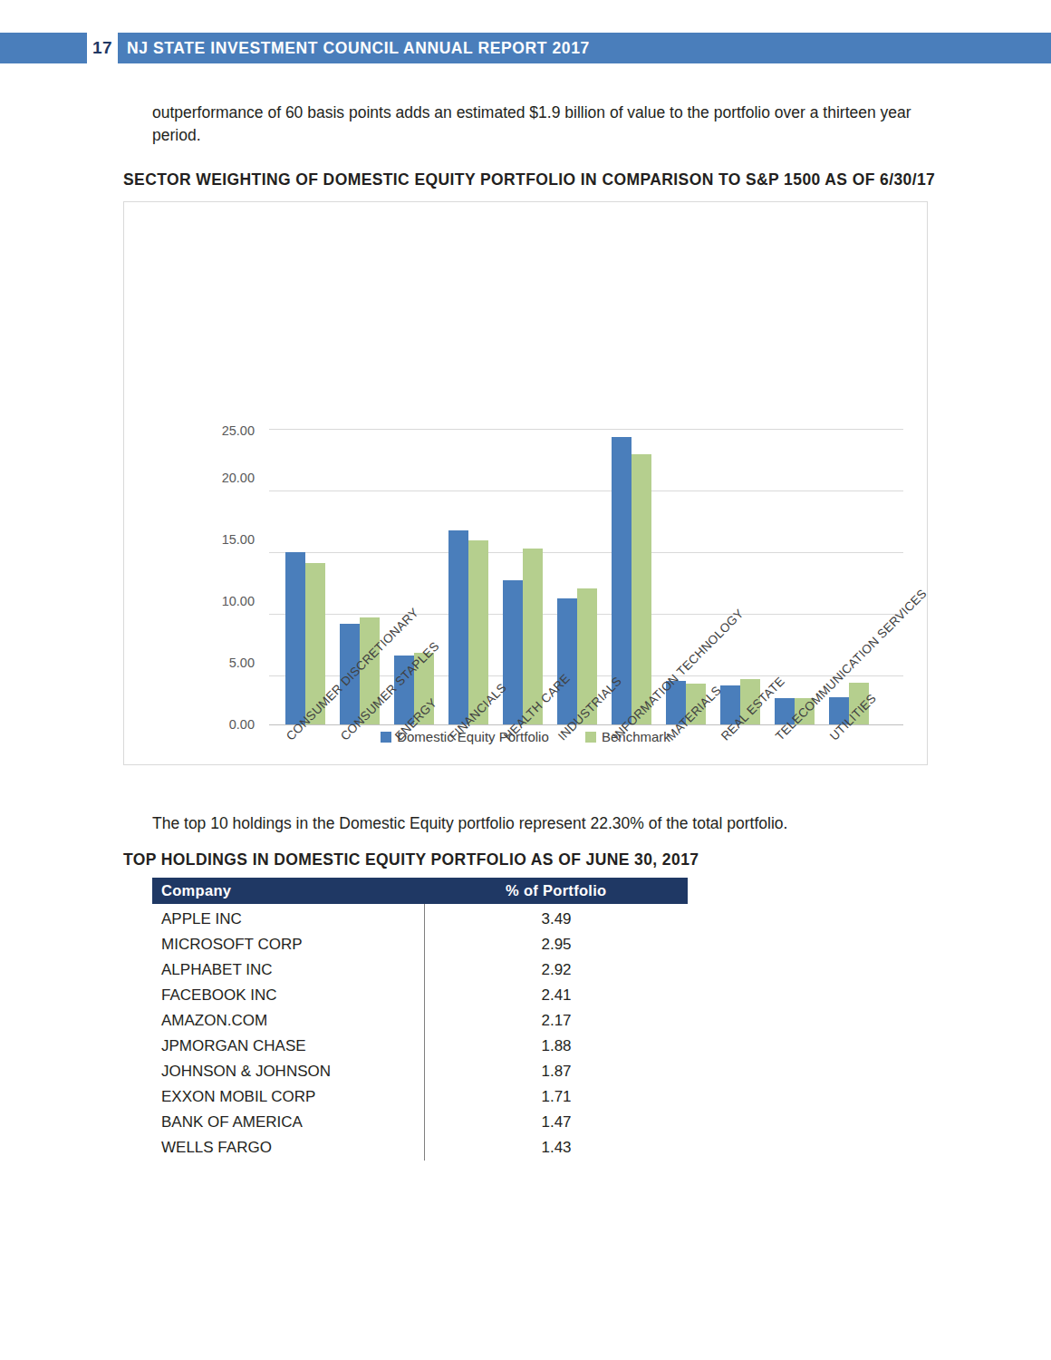17
NJ STATE INVESTMENT COUNCIL ANNUAL REPORT 2017
outperformance of 60 basis points adds an estimated $1.9 billion of value to the portfolio over a thirteen year period.
SECTOR WEIGHTING OF DOMESTIC EQUITY PORTFOLIO IN COMPARISON TO S&P 1500 AS OF 6/30/17
25.00
20.00
15.00
10.00
5.00
0.00
CONSUMER DISCRETIONARY
CONSUMER STAPLES
ENERGY
FINANCIALS
HEALTH CARE
INDUSTRIALS
INFORMATION TECHNOLOGY
MATERIALS
REAL ESTATE
TELECOMMUNICATION SERVICES
UTILITIES
Domestic Equity Portfolio Benchmark
The top 10 holdings in the Domestic Equity portfolio represent 22.30% of the total portfolio.
TOP HOLDINGS IN DOMESTIC EQUITY PORTFOLIO AS OF JUNE 30, 2017
| Company | % of Portfolio |
| --- | --- |
| APPLE INC | 3.49 |
| MICROSOFT CORP | 2.95 |
| ALPHABET INC | 2.92 |
| FACEBOOK INC | 2.41 |
| AMAZON.COM | 2.17 |
| JPMORGAN CHASE | 1.88 |
| JOHNSON & JOHNSON | 1.87 |
| EXXON MOBIL CORP | 1.71 |
| BANK OF AMERICA | 1.47 |
| WELLS FARGO | 1.43 |